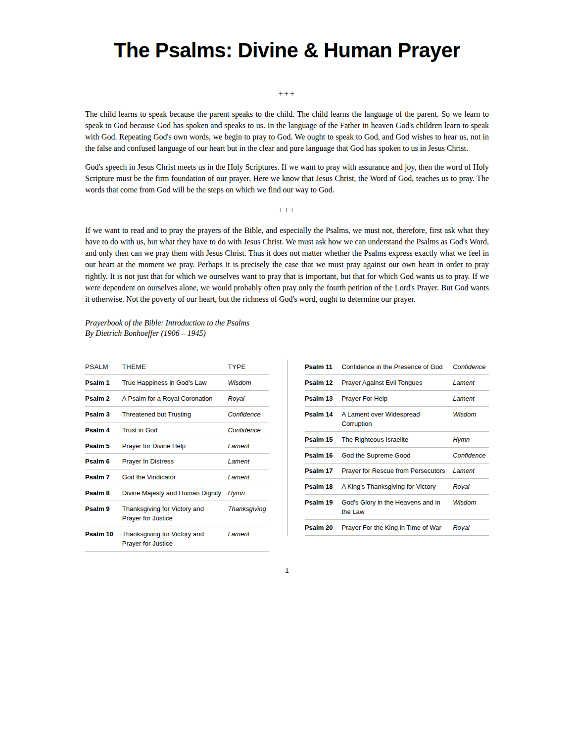The Psalms: Divine & Human Prayer
+++
The child learns to speak because the parent speaks to the child. The child learns the language of the parent. So we learn to speak to God because God has spoken and speaks to us. In the language of the Father in heaven God's children learn to speak with God. Repeating God's own words, we begin to pray to God. We ought to speak to God, and God wishes to hear us, not in the false and confused language of our heart but in the clear and pure language that God has spoken to us in Jesus Christ.
God's speech in Jesus Christ meets us in the Holy Scriptures. If we want to pray with assurance and joy, then the word of Holy Scripture must be the firm foundation of our prayer. Here we know that Jesus Christ, the Word of God, teaches us to pray. The words that come from God will be the steps on which we find our way to God.
+++
If we want to read and to pray the prayers of the Bible, and especially the Psalms, we must not, therefore, first ask what they have to do with us, but what they have to do with Jesus Christ. We must ask how we can understand the Psalms as God's Word, and only then can we pray them with Jesus Christ. Thus it does not matter whether the Psalms express exactly what we feel in our heart at the moment we pray. Perhaps it is precisely the case that we must pray against our own heart in order to pray rightly. It is not just that for which we ourselves want to pray that is important, but that for which God wants us to pray. If we were dependent on ourselves alone, we would probably often pray only the fourth petition of the Lord's Prayer. But God wants it otherwise. Not the poverty of our heart, but the richness of God's word, ought to determine our prayer.
Prayerbook of the Bible: Introduction to the Psalms
By Dietrich Bonhoeffer (1906 – 1945)
| PSALM | THEME | TYPE |
| --- | --- | --- |
| Psalm 1 | True Happiness in God's Law | Wisdom |
| Psalm 2 | A Psalm for a Royal Coronation | Royal |
| Psalm 3 | Threatened but Trusting | Confidence |
| Psalm 4 | Trust in God | Confidence |
| Psalm 5 | Prayer for Divine Help | Lament |
| Psalm 6 | Prayer In Distress | Lament |
| Psalm 7 | God the Vindicator | Lament |
| Psalm 8 | Divine Majesty and Human Dignity | Hymn |
| Psalm 9 | Thanksgiving for Victory and Prayer for Justice | Thanksgiving |
| Psalm 10 | Thanksgiving for Victory and Prayer for Justice | Lament |
| Psalm 11 | Confidence in the Presence of God | Confidence |
| Psalm 12 | Prayer Against Evil Tongues | Lament |
| Psalm 13 | Prayer For Help | Lament |
| Psalm 14 | A Lament over Widespread Corruption | Wisdom |
| Psalm 15 | The Righteous Israelite | Hymn |
| Psalm 16 | God the Supreme Good | Confidence |
| Psalm 17 | Prayer for Rescue from Persecutors | Lament |
| Psalm 18 | A King's Thanksgiving for Victory | Royal |
| Psalm 19 | God's Glory in the Heavens and in the Law | Wisdom |
| Psalm 20 | Prayer For the King in Time of War | Royal |
1